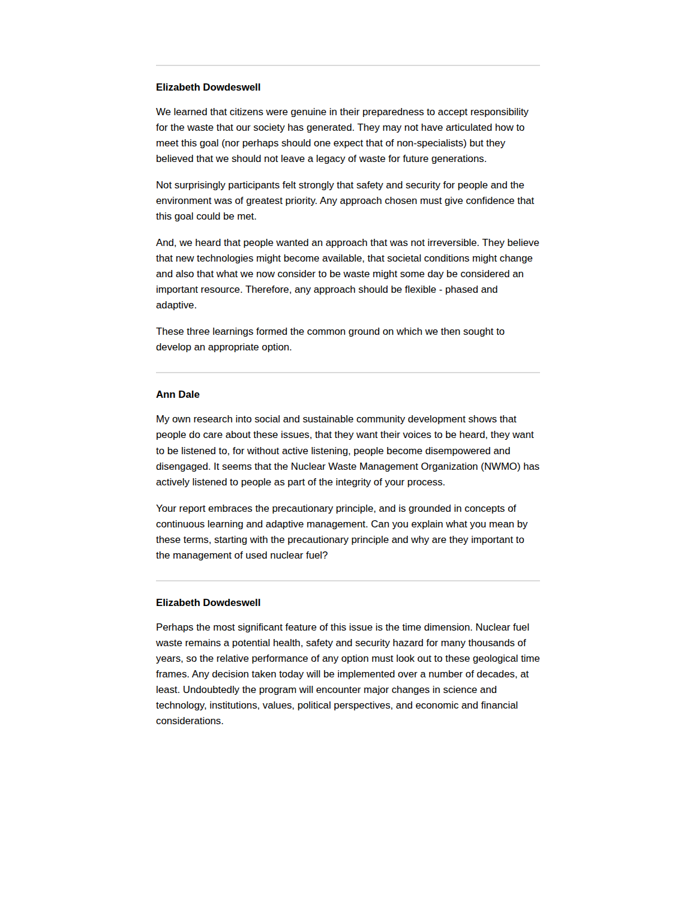Elizabeth Dowdeswell
We learned that citizens were genuine in their preparedness to accept responsibility for the waste that our society has generated. They may not have articulated how to meet this goal (nor perhaps should one expect that of non-specialists) but they believed that we should not leave a legacy of waste for future generations.
Not surprisingly participants felt strongly that safety and security for people and the environment was of greatest priority. Any approach chosen must give confidence that this goal could be met.
And, we heard that people wanted an approach that was not irreversible. They believe that new technologies might become available, that societal conditions might change and also that what we now consider to be waste might some day be considered an important resource. Therefore, any approach should be flexible - phased and adaptive.
These three learnings formed the common ground on which we then sought to develop an appropriate option.
Ann Dale
My own research into social and sustainable community development shows that people do care about these issues, that they want their voices to be heard, they want to be listened to, for without active listening, people become disempowered and disengaged. It seems that the Nuclear Waste Management Organization (NWMO) has actively listened to people as part of the integrity of your process.
Your report embraces the precautionary principle, and is grounded in concepts of continuous learning and adaptive management. Can you explain what you mean by these terms, starting with the precautionary principle and why are they important to the management of used nuclear fuel?
Elizabeth Dowdeswell
Perhaps the most significant feature of this issue is the time dimension. Nuclear fuel waste remains a potential health, safety and security hazard for many thousands of years, so the relative performance of any option must look out to these geological time frames. Any decision taken today will be implemented over a number of decades, at least. Undoubtedly the program will encounter major changes in science and technology, institutions, values, political perspectives, and economic and financial considerations.